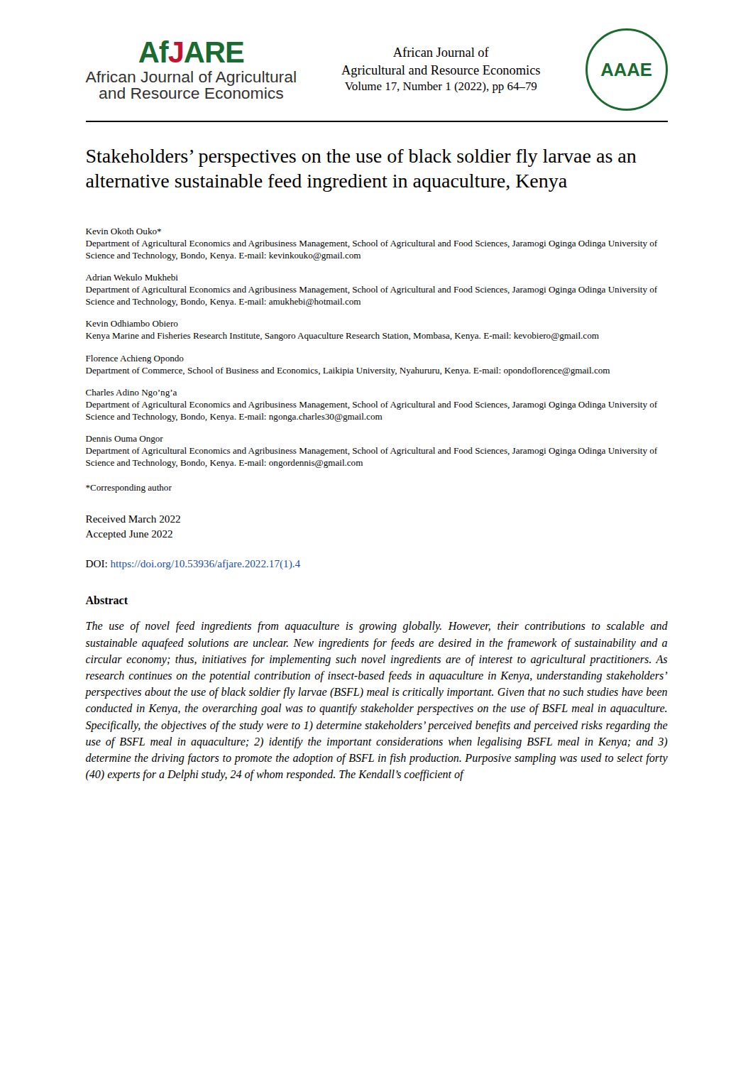AfJARE African Journal of Agricultural
and Resource Economics
African Journal of Agricultural and Resource Economics Volume 17, Number 1 (2022), pp 64–79
AAAE
Stakeholders’ perspectives on the use of black soldier fly larvae as an alternative sustainable feed ingredient in aquaculture, Kenya
Kevin Okoth Ouko* Department of Agricultural Economics and Agribusiness Management, School of Agricultural and Food Sciences, Jaramogi Oginga Odinga University of Science and Technology, Bondo, Kenya. E-mail: kevinkouko@gmail.com
Adrian Wekulo Mukhebi Department of Agricultural Economics and Agribusiness Management, School of Agricultural and Food Sciences, Jaramogi Oginga Odinga University of Science and Technology, Bondo, Kenya. E-mail: amukhebi@hotmail.com
Kevin Odhiambo Obiero Kenya Marine and Fisheries Research Institute, Sangoro Aquaculture Research Station, Mombasa, Kenya. E-mail: kevobiero@gmail.com
Florence Achieng Opondo Department of Commerce, School of Business and Economics, Laikipia University, Nyahururu, Kenya. E-mail: opondoflorence@gmail.com
Charles Adino Ngo’ng’a Department of Agricultural Economics and Agribusiness Management, School of Agricultural and Food Sciences, Jaramogi Oginga Odinga University of Science and Technology, Bondo, Kenya. E-mail: ngonga.charles30@gmail.com
Dennis Ouma Ongor Department of Agricultural Economics and Agribusiness Management, School of Agricultural and Food Sciences, Jaramogi Oginga Odinga University of Science and Technology, Bondo, Kenya. E-mail: ongordennis@gmail.com
*Corresponding author
Received March 2022
Accepted June 2022
DOI: https://doi.org/10.53936/afjare.2022.17(1).4
Abstract
The use of novel feed ingredients from aquaculture is growing globally. However, their contributions to scalable and sustainable aquafeed solutions are unclear. New ingredients for feeds are desired in the framework of sustainability and a circular economy; thus, initiatives for implementing such novel ingredients are of interest to agricultural practitioners. As research continues on the potential contribution of insect-based feeds in aquaculture in Kenya, understanding stakeholders’ perspectives about the use of black soldier fly larvae (BSFL) meal is critically important. Given that no such studies have been conducted in Kenya, the overarching goal was to quantify stakeholder perspectives on the use of BSFL meal in aquaculture. Specifically, the objectives of the study were to 1) determine stakeholders’ perceived benefits and perceived risks regarding the use of BSFL meal in aquaculture; 2) identify the important considerations when legalising BSFL meal in Kenya; and 3) determine the driving factors to promote the adoption of BSFL in fish production. Purposive sampling was used to select forty (40) experts for a Delphi study, 24 of whom responded. The Kendall’s coefficient of